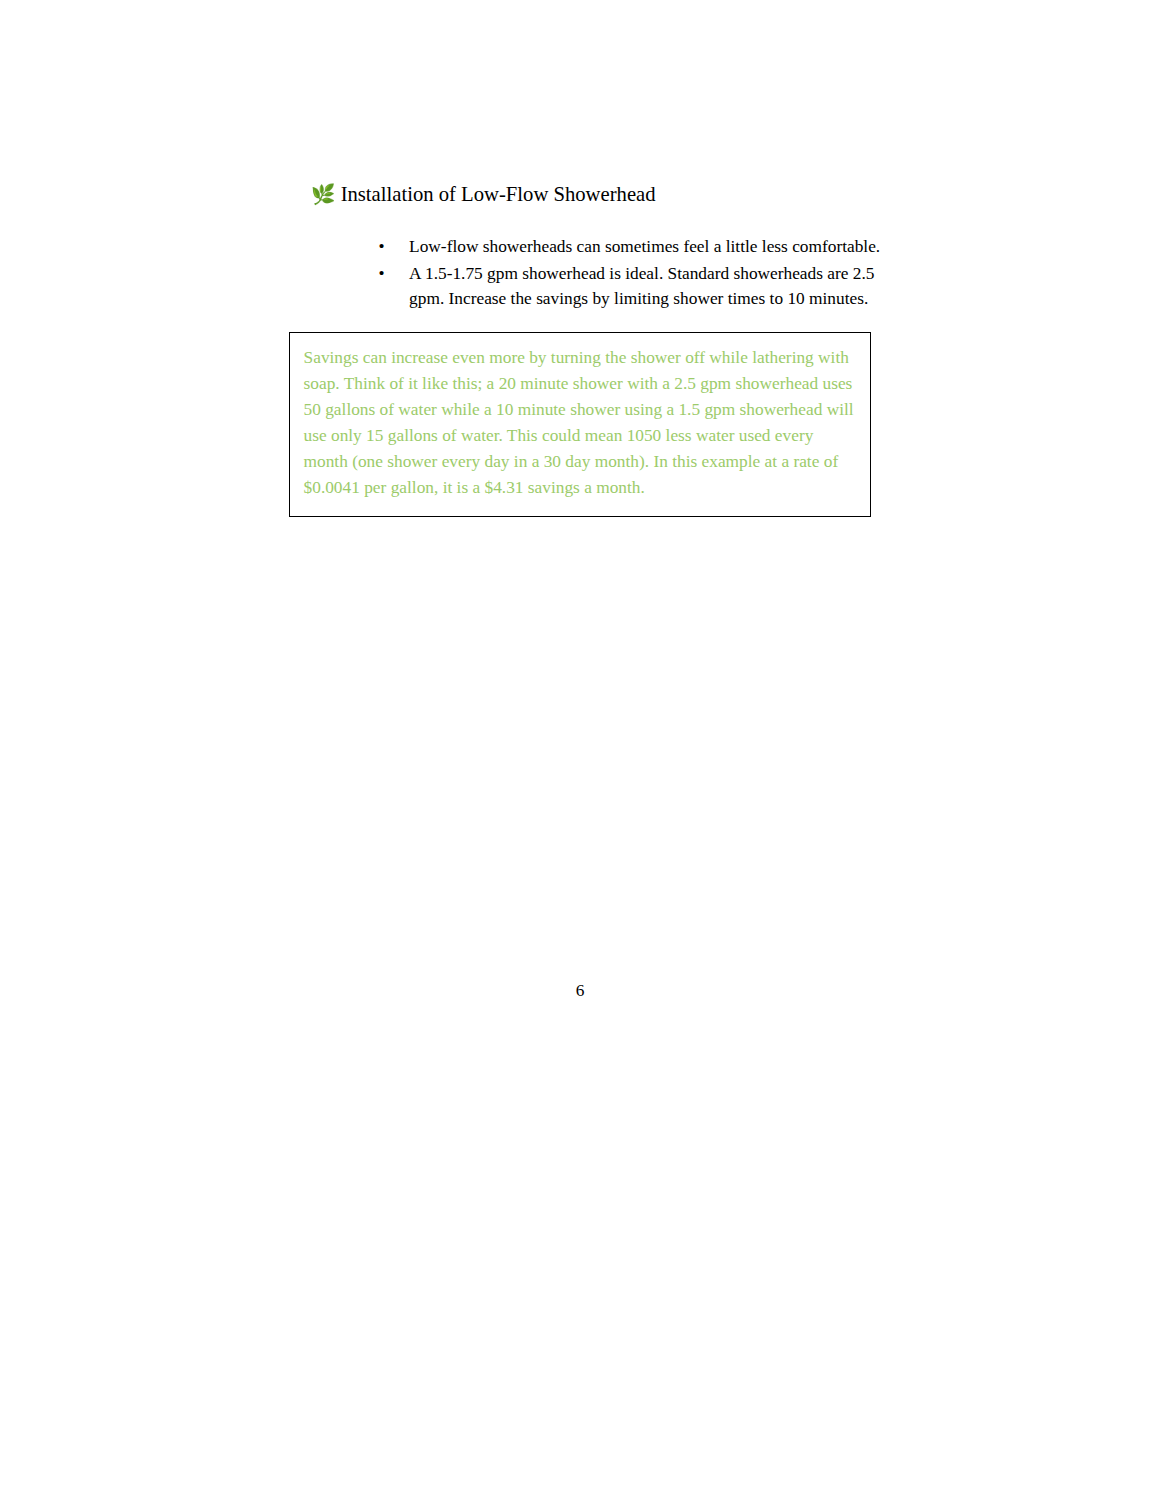🌿Installation of Low-Flow Showerhead
Low-flow showerheads can sometimes feel a little less comfortable.
A 1.5-1.75 gpm showerhead is ideal. Standard showerheads are 2.5 gpm. Increase the savings by limiting shower times to 10 minutes.
Savings can increase even more by turning the shower off while lathering with soap. Think of it like this; a 20 minute shower with a 2.5 gpm showerhead uses 50 gallons of water while a 10 minute shower using a 1.5 gpm showerhead will use only 15 gallons of water. This could mean 1050 less water used every month (one shower every day in a 30 day month). In this example at a rate of $0.0041 per gallon, it is a $4.31 savings a month.
6